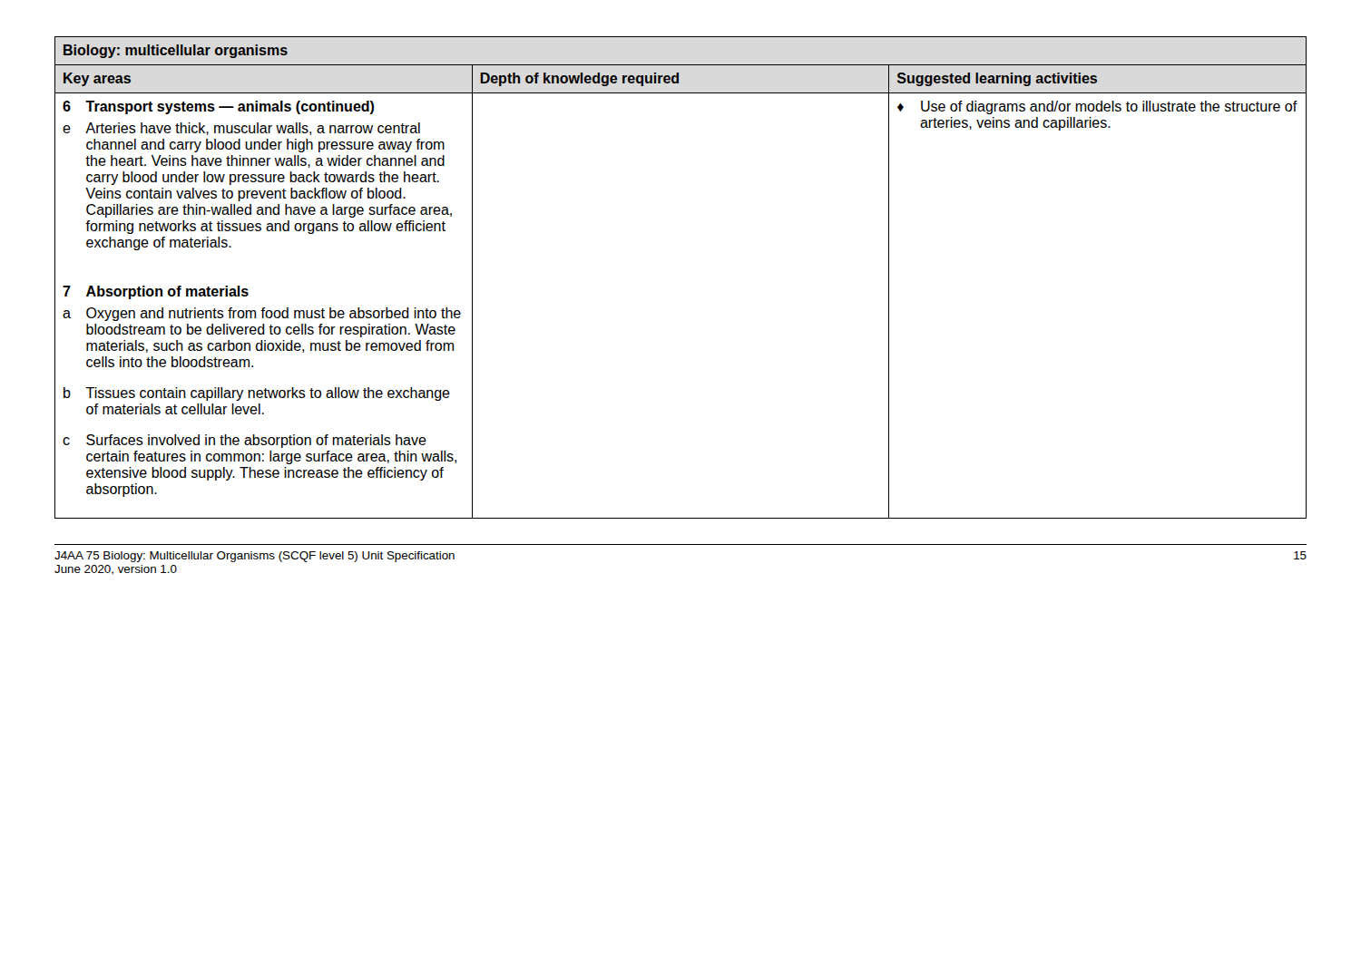| Biology: multicellular organisms |
| --- |
| Key areas | Depth of knowledge required | Suggested learning activities |
| 6 Transport systems — animals (continued) e Arteries have thick, muscular walls, a narrow central channel and carry blood under high pressure away from the heart. Veins have thinner walls, a wider channel and carry blood under low pressure back towards the heart. Veins contain valves to prevent backflow of blood. Capillaries are thin-walled and have a large surface area, forming networks at tissues and organs to allow efficient exchange of materials. 7 Absorption of materials a Oxygen and nutrients from food must be absorbed into the bloodstream to be delivered to cells for respiration. Waste materials, such as carbon dioxide, must be removed from cells into the bloodstream. b Tissues contain capillary networks to allow the exchange of materials at cellular level. c Surfaces involved in the absorption of materials have certain features in common: large surface area, thin walls, extensive blood supply. These increase the efficiency of absorption. | | Use of diagrams and/or models to illustrate the structure of arteries, veins and capillaries. |
J4AA 75 Biology: Multicellular Organisms (SCQF level 5) Unit Specification
June 2020, version 1.0
15